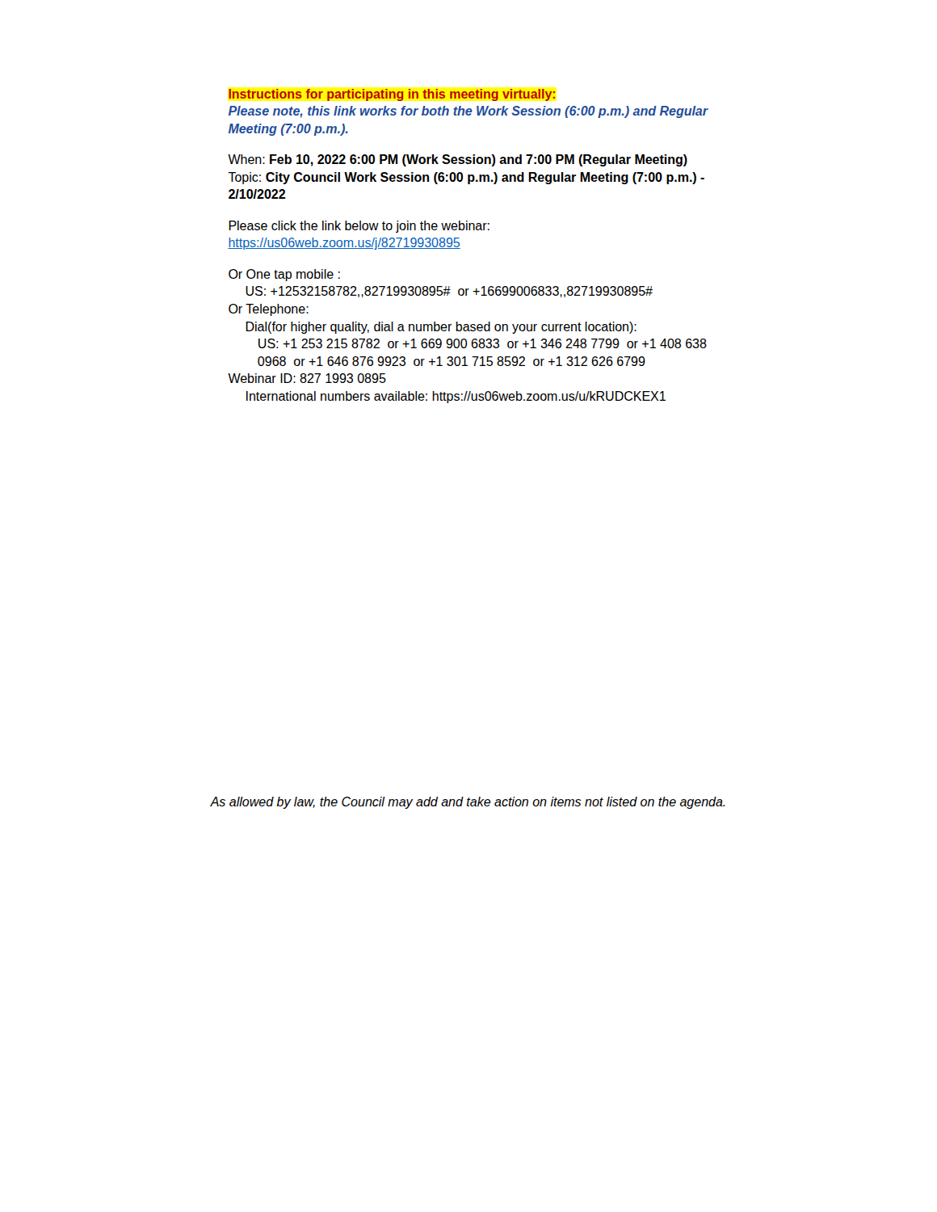Instructions for participating in this meeting virtually:
Please note, this link works for both the Work Session (6:00 p.m.) and Regular Meeting (7:00 p.m.).
When: Feb 10, 2022 6:00 PM (Work Session) and 7:00 PM (Regular Meeting)
Topic: City Council Work Session (6:00 p.m.) and Regular Meeting (7:00 p.m.) - 2/10/2022
Please click the link below to join the webinar:
https://us06web.zoom.us/j/82719930895
Or One tap mobile :
US: +12532158782,,82719930895# or +16699006833,,82719930895#
Or Telephone:
Dial(for higher quality, dial a number based on your current location):
US: +1 253 215 8782 or +1 669 900 6833 or +1 346 248 7799 or +1 408 638 0968 or +1 646 876 9923 or +1 301 715 8592 or +1 312 626 6799
Webinar ID: 827 1993 0895
International numbers available: https://us06web.zoom.us/u/kRUDCKEX1
As allowed by law, the Council may add and take action on items not listed on the agenda.